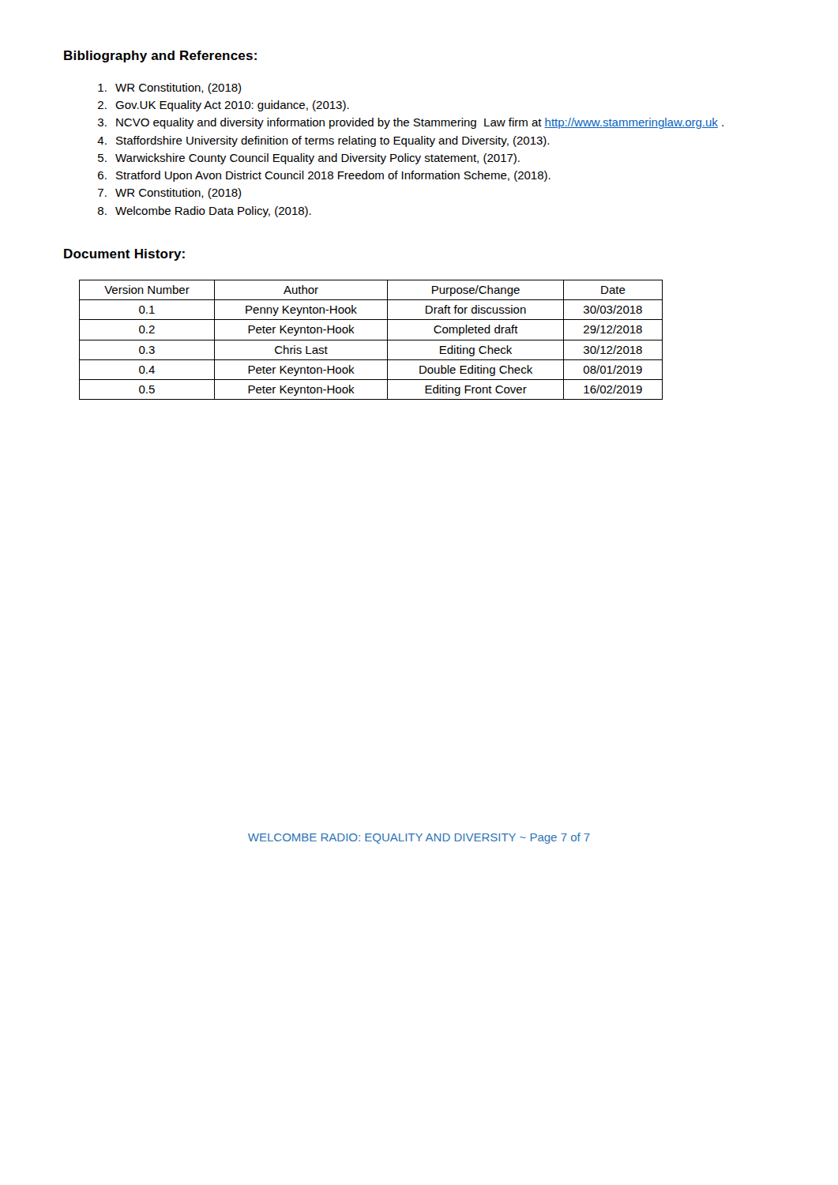Bibliography and References:
WR Constitution, (2018)
Gov.UK Equality Act 2010: guidance, (2013).
NCVO equality and diversity information provided by the Stammering Law firm at http://www.stammeringlaw.org.uk .
Staffordshire University definition of terms relating to Equality and Diversity, (2013).
Warwickshire County Council Equality and Diversity Policy statement, (2017).
Stratford Upon Avon District Council 2018 Freedom of Information Scheme, (2018).
WR Constitution, (2018)
Welcombe Radio Data Policy, (2018).
Document History:
| Version Number | Author | Purpose/Change | Date |
| --- | --- | --- | --- |
| 0.1 | Penny Keynton-Hook | Draft for discussion | 30/03/2018 |
| 0.2 | Peter Keynton-Hook | Completed draft | 29/12/2018 |
| 0.3 | Chris Last | Editing Check | 30/12/2018 |
| 0.4 | Peter Keynton-Hook | Double Editing Check | 08/01/2019 |
| 0.5 | Peter Keynton-Hook | Editing Front Cover | 16/02/2019 |
WELCOMBE RADIO: EQUALITY AND DIVERSITY ~ Page 7 of 7